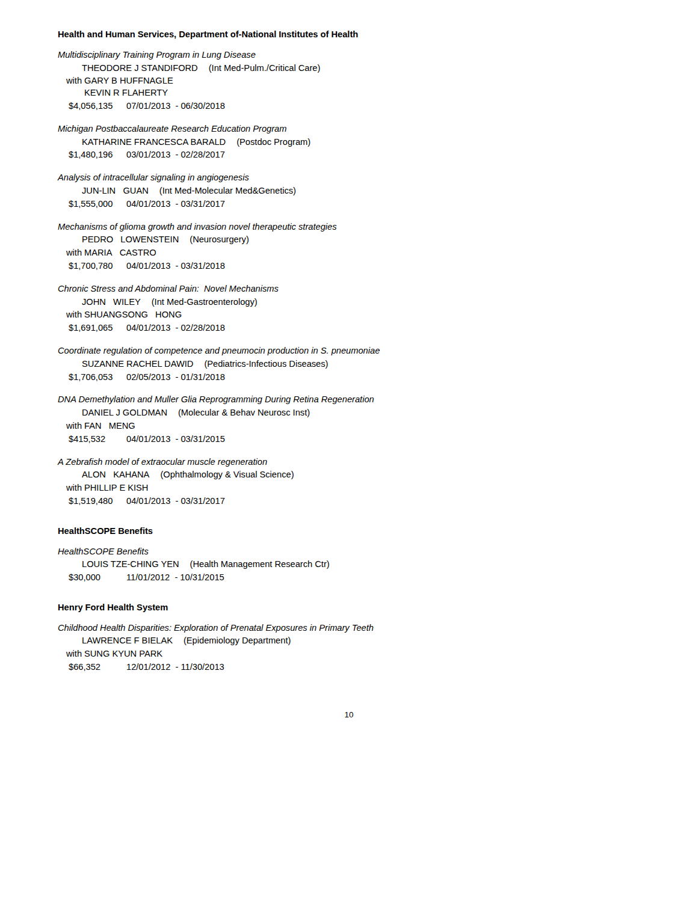Health and Human Services, Department of-National Institutes of Health
Multidisciplinary Training Program in Lung Disease
THEODORE J STANDIFORD(Int Med-Pulm./Critical Care)
with GARY B HUFFNAGLE KEVIN R FLAHERTY
$4,056,13507/01/2013 - 06/30/2018
Michigan Postbaccalaureate Research Education Program
KATHARINE FRANCESCA BARALD(Postdoc Program)
$1,480,19603/01/2013 - 02/28/2017
Analysis of intracellular signaling in angiogenesis
JUN-LIN GUAN(Int Med-Molecular Med&Genetics)
$1,555,00004/01/2013 - 03/31/2017
Mechanisms of glioma growth and invasion novel therapeutic strategies
PEDRO LOWENSTEIN(Neurosurgery)
with MARIA CASTRO
$1,700,78004/01/2013 - 03/31/2018
Chronic Stress and Abdominal Pain: Novel Mechanisms
JOHN WILEY(Int Med-Gastroenterology)
with SHUANGSONG HONG
$1,691,06504/01/2013 - 02/28/2018
Coordinate regulation of competence and pneumocin production in S. pneumoniae
SUZANNE RACHEL DAWID(Pediatrics-Infectious Diseases)
$1,706,05302/05/2013 - 01/31/2018
DNA Demethylation and Muller Glia Reprogramming During Retina Regeneration
DANIEL J GOLDMAN(Molecular & Behav Neurosc Inst)
with FAN MENG
$415,53204/01/2013 - 03/31/2015
A Zebrafish model of extraocular muscle regeneration
ALON KAHANA(Ophthalmology & Visual Science)
with PHILLIP E KISH
$1,519,48004/01/2013 - 03/31/2017
HealthSCOPE Benefits
HealthSCOPE Benefits
LOUIS TZE-CHING YEN(Health Management Research Ctr)
$30,00011/01/2012 - 10/31/2015
Henry Ford Health System
Childhood Health Disparities: Exploration of Prenatal Exposures in Primary Teeth
LAWRENCE F BIELAK(Epidemiology Department)
with SUNG KYUN PARK
$66,35212/01/2012 - 11/30/2013
10